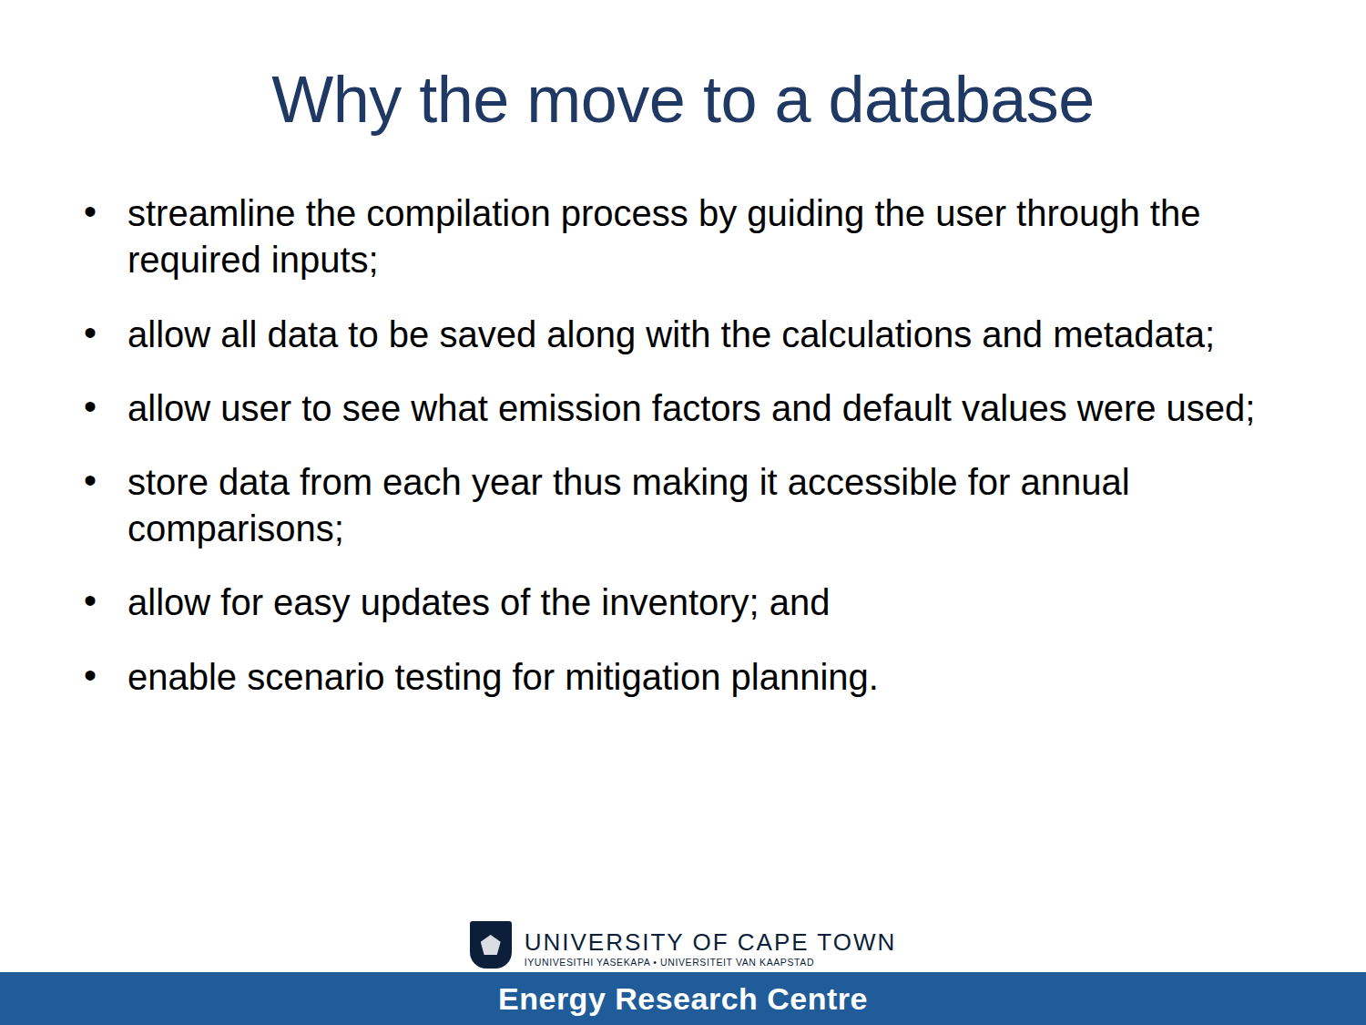Why the move to a database
streamline the compilation process by guiding the user through the required inputs;
allow all data to be saved along with the calculations and metadata;
allow user to see what emission factors and default values were used;
store data from each year thus making it accessible for annual comparisons;
allow for easy updates of the inventory; and
enable scenario testing for mitigation planning.
UNIVERSITY OF CAPE TOWN
IYUNIVESITHI YASEKAPA • UNIVERSITEIT VAN KAAPSTAD
Energy Research Centre